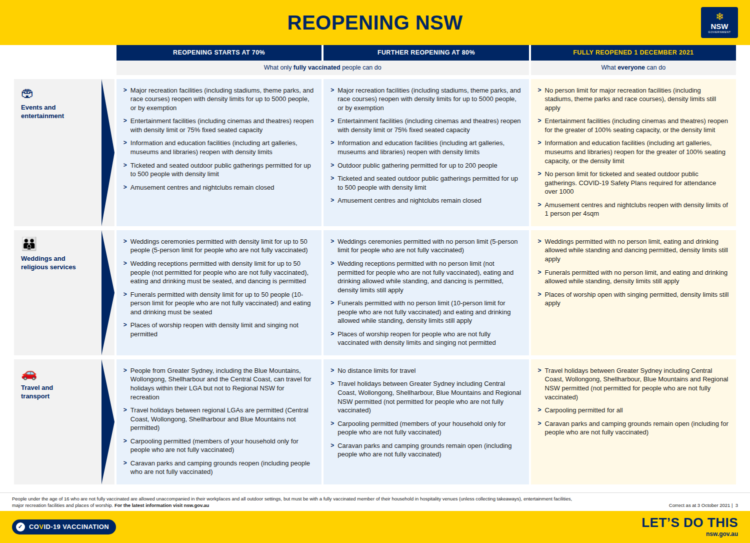REOPENING NSW
❄ NSW GOVERNMENT
| | REOPENING STARTS AT 70% | FURTHER REOPENING AT 80% | FULLY REOPENED 1 DECEMBER 2021 |
| --- | --- | --- | --- |
| | What only fully vaccinated people can do | What everyone can do |
| 🏟 Events and entertainment | Major recreation facilities (including stadiums, theme parks, and race courses) reopen with density limits for up to 5000 people, or by exemption Entertainment facilities (including cinemas and theatres) reopen with density limit or 75% fixed seated capacity Information and education facilities (including art galleries, museums and libraries) reopen with density limits Ticketed and seated outdoor public gatherings permitted for up to 500 people with density limit Amusement centres and nightclubs remain closed | Major recreation facilities (including stadiums, theme parks, and race courses) reopen with density limits for up to 5000 people, or by exemption Entertainment facilities (including cinemas and theatres) reopen with density limit or 75% fixed seated capacity Information and education facilities (including art galleries, museums and libraries) reopen with density limits Outdoor public gathering permitted for up to 200 people Ticketed and seated outdoor public gatherings permitted for up to 500 people with density limit Amusement centres and nightclubs remain closed | No person limit for major recreation facilities (including stadiums, theme parks and race courses), density limits still apply Entertainment facilities (including cinemas and theatres) reopen for the greater of 100% seating capacity, or the density limit Information and education facilities (including art galleries, museums and libraries) reopen for the greater of 100% seating capacity, or the density limit No person limit for ticketed and seated outdoor public gatherings. COVID-19 Safety Plans required for attendance over 1000 Amusement centres and nightclubs reopen with density limits of 1 person per 4sqm |
| 👪 Weddings and religious services | Weddings ceremonies permitted with density limit for up to 50 people (5-person limit for people who are not fully vaccinated) Wedding receptions permitted with density limit for up to 50 people (not permitted for people who are not fully vaccinated), eating and drinking must be seated, and dancing is permitted Funerals permitted with density limit for up to 50 people (10-person limit for people who are not fully vaccinated) and eating and drinking must be seated Places of worship reopen with density limit and singing not permitted | Weddings ceremonies permitted with no person limit (5-person limit for people who are not fully vaccinated) Wedding receptions permitted with no person limit (not permitted for people who are not fully vaccinated), eating and drinking allowed while standing, and dancing is permitted, density limits still apply Funerals permitted with no person limit (10-person limit for people who are not fully vaccinated) and eating and drinking allowed while standing, density limits still apply Places of worship reopen for people who are not fully vaccinated with density limits and singing not permitted | Weddings permitted with no person limit, eating and drinking allowed while standing and dancing permitted, density limits still apply Funerals permitted with no person limit, and eating and drinking allowed while standing, density limits still apply Places of worship open with singing permitted, density limits still apply |
| 🚗 Travel and transport | People from Greater Sydney, including the Blue Mountains, Wollongong, Shellharbour and the Central Coast, can travel for holidays within their LGA but not to Regional NSW for recreation Travel holidays between regional LGAs are permitted (Central Coast, Wollongong, Shellharbour and Blue Mountains not permitted) Carpooling permitted (members of your household only for people who are not fully vaccinated) Caravan parks and camping grounds reopen (including people who are not fully vaccinated) | No distance limits for travel Travel holidays between Greater Sydney including Central Coast, Wollongong, Shellharbour, Blue Mountains and Regional NSW permitted (not permitted for people who are not fully vaccinated) Carpooling permitted (members of your household only for people who are not fully vaccinated) Caravan parks and camping grounds remain open (including people who are not fully vaccinated) | Travel holidays between Greater Sydney including Central Coast, Wollongong, Shellharbour, Blue Mountains and Regional NSW permitted (not permitted for people who are not fully vaccinated) Carpooling permitted for all Caravan parks and camping grounds remain open (including for people who are not fully vaccinated) |
People under the age of 16 who are not fully vaccinated are allowed unaccompanied in their workplaces and all outdoor settings, but must be with a fully vaccinated member of their household in hospitality venues (unless collecting takeaways), entertainment facilities, major recreation facilities and places of worship. For the latest information visit nsw.gov.au
Correct as at 3 October 2021 | 3
✓ COVID-19 VACCINATION
LET’S DO THIS
nsw.gov.au